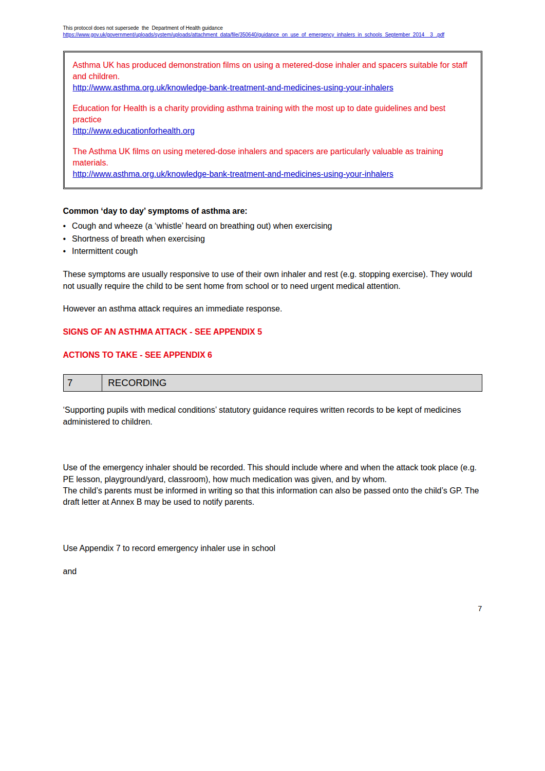This protocol does not supersede the Department of Health guidance
https://www.gov.uk/government/uploads/system/uploads/attachment_data/file/350640/guidance_on_use_of_emergency_inhalers_in_schools_September_2014__3_.pdf
Asthma UK has produced demonstration films on using a metered-dose inhaler and spacers suitable for staff and children.
http://www.asthma.org.uk/knowledge-bank-treatment-and-medicines-using-your-inhalers
Education for Health is a charity providing asthma training with the most up to date guidelines and best practice
http://www.educationforhealth.org
The Asthma UK films on using metered-dose inhalers and spacers are particularly valuable as training materials.
http://www.asthma.org.uk/knowledge-bank-treatment-and-medicines-using-your-inhalers
Common ‘day to day’ symptoms of asthma are:
Cough and wheeze (a ‘whistle’ heard on breathing out) when exercising
Shortness of breath when exercising
Intermittent cough
These symptoms are usually responsive to use of their own inhaler and rest (e.g. stopping exercise). They would not usually require the child to be sent home from school or to need urgent medical attention.
However an asthma attack requires an immediate response.
SIGNS OF AN ASTHMA ATTACK - SEE APPENDIX 5
ACTIONS TO TAKE - SEE APPENDIX 6
7
RECORDING
‘Supporting pupils with medical conditions’ statutory guidance requires written records to be kept of medicines administered to children.
Use of the emergency inhaler should be recorded. This should include where and when the attack took place (e.g. PE lesson, playground/yard, classroom), how much medication was given, and by whom.
The child’s parents must be informed in writing so that this information can also be passed onto the child’s GP. The draft letter at Annex B may be used to notify parents.
Use Appendix 7 to record emergency inhaler use in school
and
7